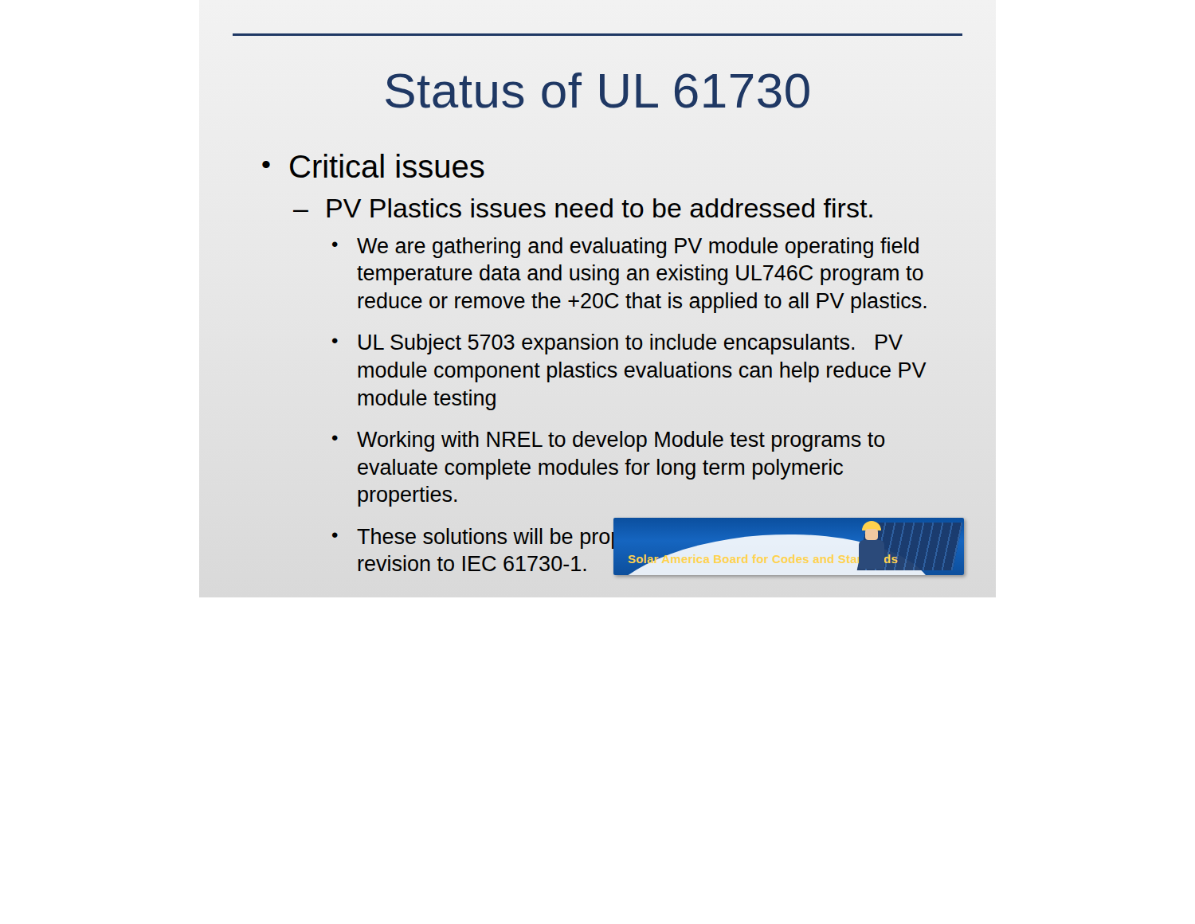Status of UL 61730
Critical issues
PV Plastics issues need to be addressed first.
We are gathering and evaluating PV module operating field temperature data and using an existing UL746C program to reduce or remove the +20C that is applied to all PV plastics.
UL Subject 5703 expansion to include encapsulants. PV module component plastics evaluations can help reduce PV module testing
Working with NREL to develop Module test programs to evaluate complete modules for long term polymeric properties.
These solutions will be proposed to the IEC WG2 as a revision to IEC 61730-1.
Solar America Board for Codes and Standards